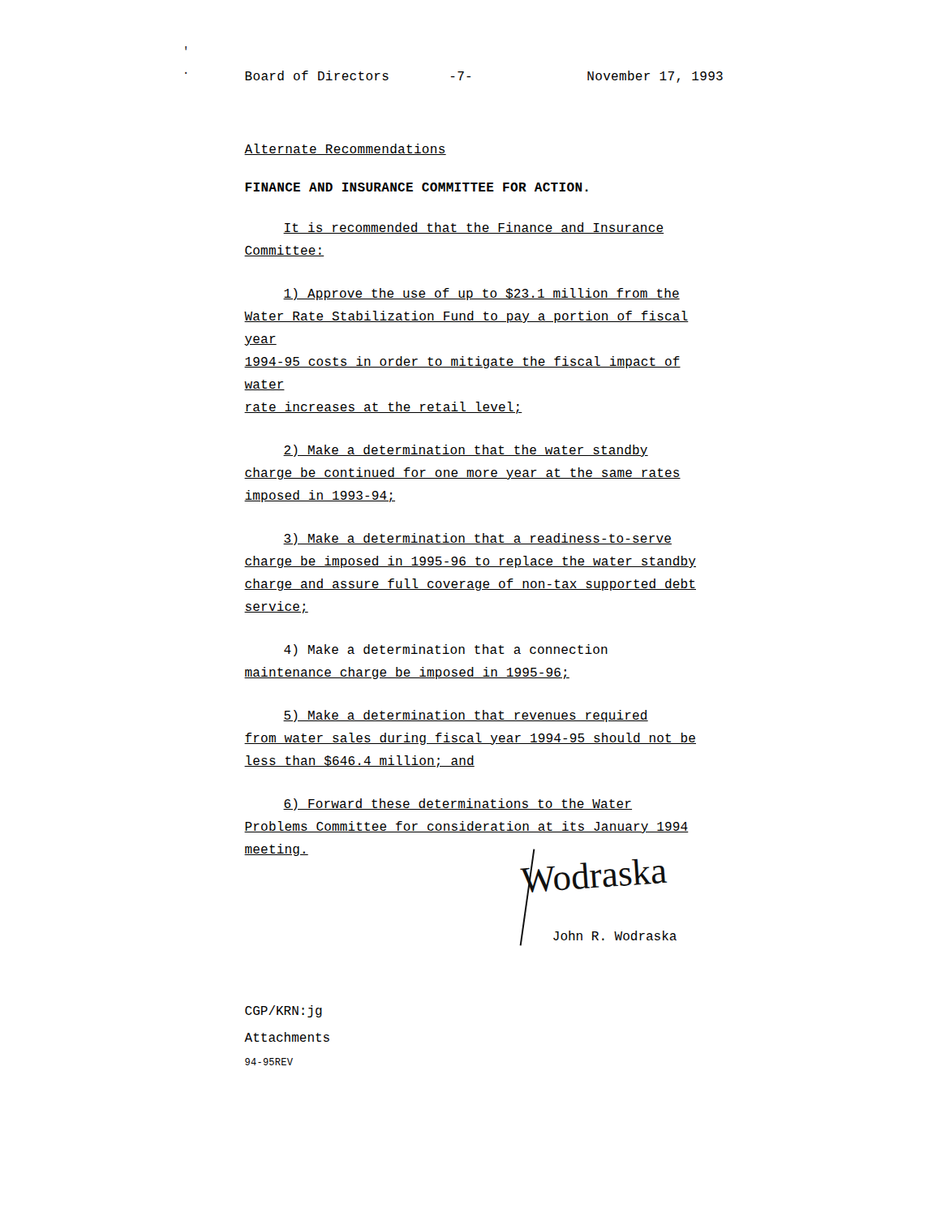'
.
Board of Directors
-7-
November 17, 1993
Alternate Recommendations
FINANCE AND INSURANCE COMMITTEE FOR ACTION.
It is recommended that the Finance and Insurance
Committee:
1) Approve the use of up to $23.1 million from the
Water Rate Stabilization Fund to pay a portion of fiscal year
1994-95 costs in order to mitigate the fiscal impact of water
rate increases at the retail level;
2) Make a determination that the water standby
charge be continued for one more year at the same rates
imposed in 1993-94;
3) Make a determination that a readiness-to-serve
charge be imposed in 1995-96 to replace the water standby
charge and assure full coverage of non-tax supported debt
service;
4) Make a determination that a connection
maintenance charge be imposed in 1995-96;
5) Make a determination that revenues required
from water sales during fiscal year 1994-95 should not be
less than $646.4 million; and
6) Forward these determinations to the Water
Problems Committee for consideration at its January 1994
meeting.
Wodraska
John R. Wodraska
CGP/KRN:jg
Attachments
94-95REV